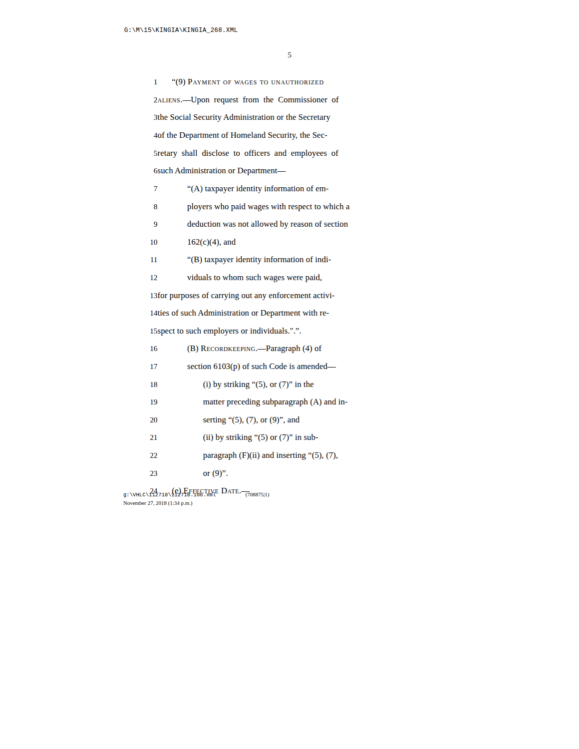G:\M\15\KINGIA\KINGIA_268.XML
5
| 1 | “(9) Payment of wages to unauthorized |
| 2 | aliens .—Upon request from the Commissioner of |
| 3 | the Social Security Administration or the Secretary |
| 4 | of the Department of Homeland Security, the Sec- |
| 5 | retary shall disclose to officers and employees of |
| 6 | such Administration or Department— |
| 7 | “(A) taxpayer identity information of em- |
| 8 | ployers who paid wages with respect to which a |
| 9 | deduction was not allowed by reason of section |
| 10 | 162(c)(4), and |
| 11 | “(B) taxpayer identity information of indi- |
| 12 | viduals to whom such wages were paid, |
| 13 | for purposes of carrying out any enforcement activi- |
| 14 | ties of such Administration or Department with re- |
| 15 | spect to such employers or individuals.″.”. |
| 16 | (B) Recordkeeping .—Paragraph (4) of |
| 17 | section 6103(p) of such Code is amended— |
| 18 | (i) by striking “(5), or (7)” in the |
| 19 | matter preceding subparagraph (A) and in- |
| 20 | serting “(5), (7), or (9)”, and |
| 21 | (ii) by striking “(5) or (7)” in sub- |
| 22 | paragraph (F)(ii) and inserting “(5), (7), |
| 23 | or (9)”. |
| 24 | (e) Effective Date .— |
g:\VHLC\112718\112718.106.xml (708875|1)
November 27, 2018 (1:34 p.m.)